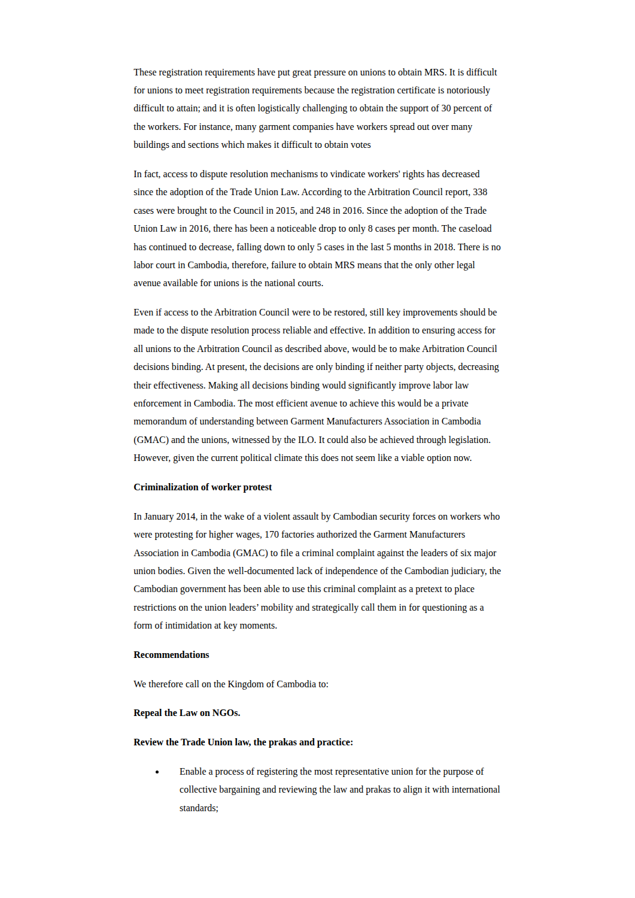These registration requirements have put great pressure on unions to obtain MRS. It is difficult for unions to meet registration requirements because the registration certificate is notoriously difficult to attain; and it is often logistically challenging to obtain the support of 30 percent of the workers. For instance, many garment companies have workers spread out over many buildings and sections which makes it difficult to obtain votes
In fact, access to dispute resolution mechanisms to vindicate workers' rights has decreased since the adoption of the Trade Union Law. According to the Arbitration Council report, 338 cases were brought to the Council in 2015, and 248 in 2016. Since the adoption of the Trade Union Law in 2016, there has been a noticeable drop to only 8 cases per month. The caseload has continued to decrease, falling down to only 5 cases in the last 5 months in 2018. There is no labor court in Cambodia, therefore, failure to obtain MRS means that the only other legal avenue available for unions is the national courts.
Even if access to the Arbitration Council were to be restored, still key improvements should be made to the dispute resolution process reliable and effective. In addition to ensuring access for all unions to the Arbitration Council as described above, would be to make Arbitration Council decisions binding. At present, the decisions are only binding if neither party objects, decreasing their effectiveness. Making all decisions binding would significantly improve labor law enforcement in Cambodia. The most efficient avenue to achieve this would be a private memorandum of understanding between Garment Manufacturers Association in Cambodia (GMAC) and the unions, witnessed by the ILO. It could also be achieved through legislation. However, given the current political climate this does not seem like a viable option now.
Criminalization of worker protest
In January 2014, in the wake of a violent assault by Cambodian security forces on workers who were protesting for higher wages, 170 factories authorized the Garment Manufacturers Association in Cambodia (GMAC) to file a criminal complaint against the leaders of six major union bodies. Given the well-documented lack of independence of the Cambodian judiciary, the Cambodian government has been able to use this criminal complaint as a pretext to place restrictions on the union leaders’ mobility and strategically call them in for questioning as a form of intimidation at key moments.
Recommendations
We therefore call on the Kingdom of Cambodia to:
Repeal the Law on NGOs.
Review the Trade Union law, the prakas and practice:
Enable a process of registering the most representative union for the purpose of collective bargaining and reviewing the law and prakas to align it with international standards;